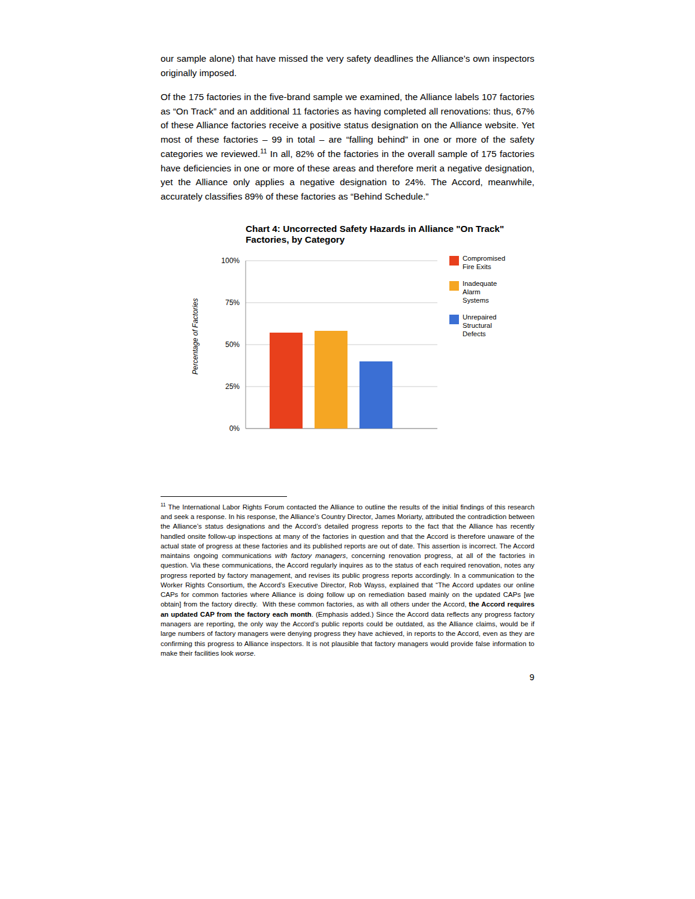our sample alone) that have missed the very safety deadlines the Alliance’s own inspectors originally imposed.
Of the 175 factories in the five-brand sample we examined, the Alliance labels 107 factories as “On Track” and an additional 11 factories as having completed all renovations: thus, 67% of these Alliance factories receive a positive status designation on the Alliance website. Yet most of these factories – 99 in total – are “falling behind” in one or more of the safety categories we reviewed.11 In all, 82% of the factories in the overall sample of 175 factories have deficiencies in one or more of these areas and therefore merit a negative designation, yet the Alliance only applies a negative designation to 24%. The Accord, meanwhile, accurately classifies 89% of these factories as “Behind Schedule.”
Chart 4: Uncorrected Safety Hazards in Alliance "On Track" Factories, by Category Percentage of Factories 100% 75% 50% 25% 0% Compromised Fire Exits Inadequate Alarm Systems Unrepaired Structural Defects
11 The International Labor Rights Forum contacted the Alliance to outline the results of the initial findings of this research and seek a response. In his response, the Alliance’s Country Director, James Moriarty, attributed the contradiction between the Alliance’s status designations and the Accord’s detailed progress reports to the fact that the Alliance has recently handled onsite follow-up inspections at many of the factories in question and that the Accord is therefore unaware of the actual state of progress at these factories and its published reports are out of date. This assertion is incorrect. The Accord maintains ongoing communications with factory managers, concerning renovation progress, at all of the factories in question. Via these communications, the Accord regularly inquires as to the status of each required renovation, notes any progress reported by factory management, and revises its public progress reports accordingly. In a communication to the Worker Rights Consortium, the Accord’s Executive Director, Rob Wayss, explained that “The Accord updates our online CAPs for common factories where Alliance is doing follow up on remediation based mainly on the updated CAPs [we obtain] from the factory directly. With these common factories, as with all others under the Accord, the Accord requires an updated CAP from the factory each month. (Emphasis added.) Since the Accord data reflects any progress factory managers are reporting, the only way the Accord’s public reports could be outdated, as the Alliance claims, would be if large numbers of factory managers were denying progress they have achieved, in reports to the Accord, even as they are confirming this progress to Alliance inspectors. It is not plausible that factory managers would provide false information to make their facilities look worse.
9